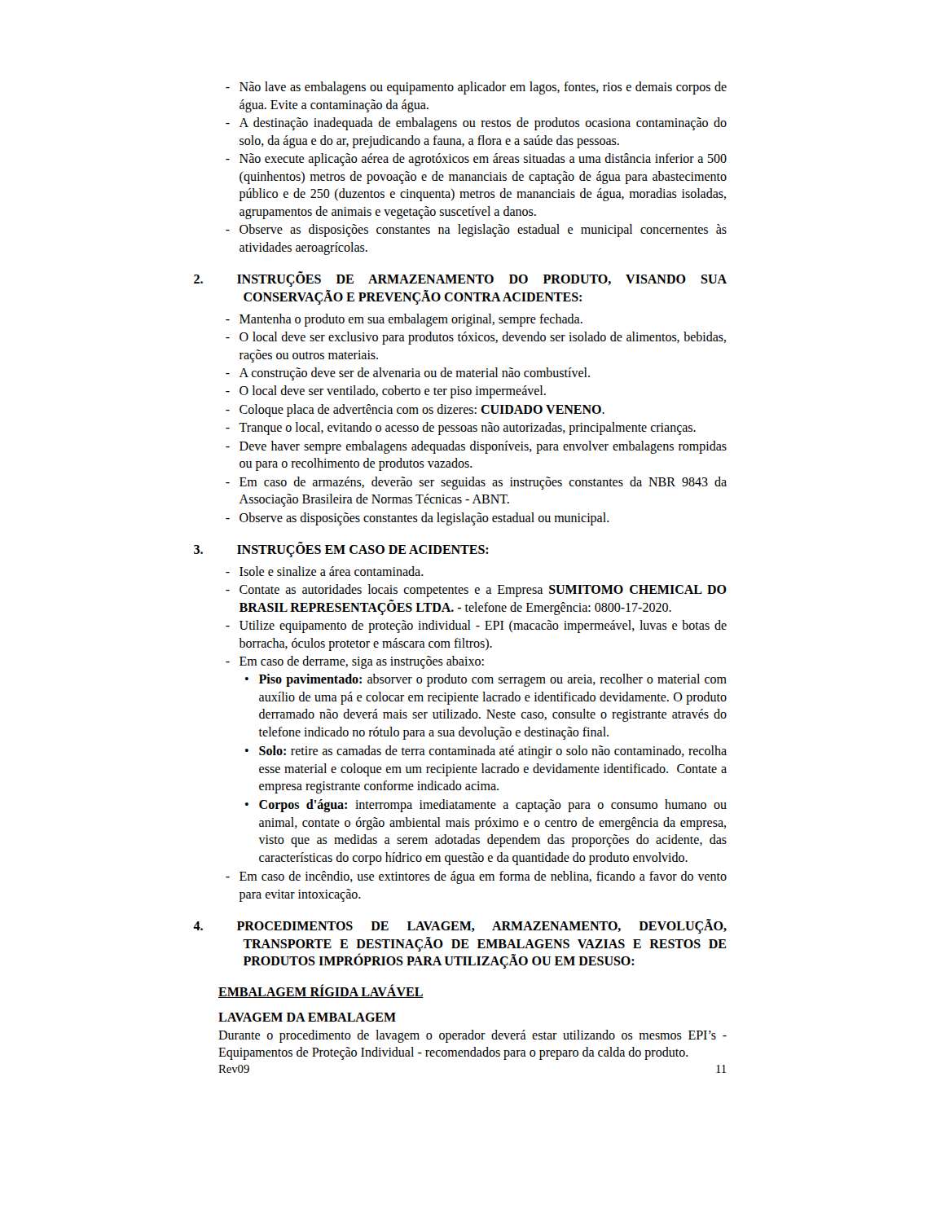Não lave as embalagens ou equipamento aplicador em lagos, fontes, rios e demais corpos de água. Evite a contaminação da água.
A destinação inadequada de embalagens ou restos de produtos ocasiona contaminação do solo, da água e do ar, prejudicando a fauna, a flora e a saúde das pessoas.
Não execute aplicação aérea de agrotóxicos em áreas situadas a uma distância inferior a 500 (quinhentos) metros de povoação e de mananciais de captação de água para abastecimento público e de 250 (duzentos e cinquenta) metros de mananciais de água, moradias isoladas, agrupamentos de animais e vegetação suscetível a danos.
Observe as disposições constantes na legislação estadual e municipal concernentes às atividades aeroagrícolas.
2. INSTRUÇÕES DE ARMAZENAMENTO DO PRODUTO, VISANDO SUA CONSERVAÇÃO E PREVENÇÃO CONTRA ACIDENTES:
Mantenha o produto em sua embalagem original, sempre fechada.
O local deve ser exclusivo para produtos tóxicos, devendo ser isolado de alimentos, bebidas, rações ou outros materiais.
A construção deve ser de alvenaria ou de material não combustível.
O local deve ser ventilado, coberto e ter piso impermeável.
Coloque placa de advertência com os dizeres: CUIDADO VENENO.
Tranque o local, evitando o acesso de pessoas não autorizadas, principalmente crianças.
Deve haver sempre embalagens adequadas disponíveis, para envolver embalagens rompidas ou para o recolhimento de produtos vazados.
Em caso de armazéns, deverão ser seguidas as instruções constantes da NBR 9843 da Associação Brasileira de Normas Técnicas - ABNT.
Observe as disposições constantes da legislação estadual ou municipal.
3. INSTRUÇÕES EM CASO DE ACIDENTES:
Isole e sinalize a área contaminada.
Contate as autoridades locais competentes e a Empresa SUMITOMO CHEMICAL DO BRASIL REPRESENTAÇÕES LTDA. - telefone de Emergência: 0800-17-2020.
Utilize equipamento de proteção individual - EPI (macacão impermeável, luvas e botas de borracha, óculos protetor e máscara com filtros).
Em caso de derrame, siga as instruções abaixo:
Piso pavimentado: absorver o produto com serragem ou areia, recolher o material com auxílio de uma pá e colocar em recipiente lacrado e identificado devidamente. O produto derramado não deverá mais ser utilizado. Neste caso, consulte o registrante através do telefone indicado no rótulo para a sua devolução e destinação final.
Solo: retire as camadas de terra contaminada até atingir o solo não contaminado, recolha esse material e coloque em um recipiente lacrado e devidamente identificado. Contate a empresa registrante conforme indicado acima.
Corpos d'água: interrompa imediatamente a captação para o consumo humano ou animal, contate o órgão ambiental mais próximo e o centro de emergência da empresa, visto que as medidas a serem adotadas dependem das proporções do acidente, das características do corpo hídrico em questão e da quantidade do produto envolvido.
Em caso de incêndio, use extintores de água em forma de neblina, ficando a favor do vento para evitar intoxicação.
4. PROCEDIMENTOS DE LAVAGEM, ARMAZENAMENTO, DEVOLUÇÃO, TRANSPORTE E DESTINAÇÃO DE EMBALAGENS VAZIAS E RESTOS DE PRODUTOS IMPRÓPRIOS PARA UTILIZAÇÃO OU EM DESUSO:
EMBALAGEM RÍGIDA LAVÁVEL
LAVAGEM DA EMBALAGEM
Durante o procedimento de lavagem o operador deverá estar utilizando os mesmos EPI’s - Equipamentos de Proteção Individual - recomendados para o preparo da calda do produto.
Rev09 11